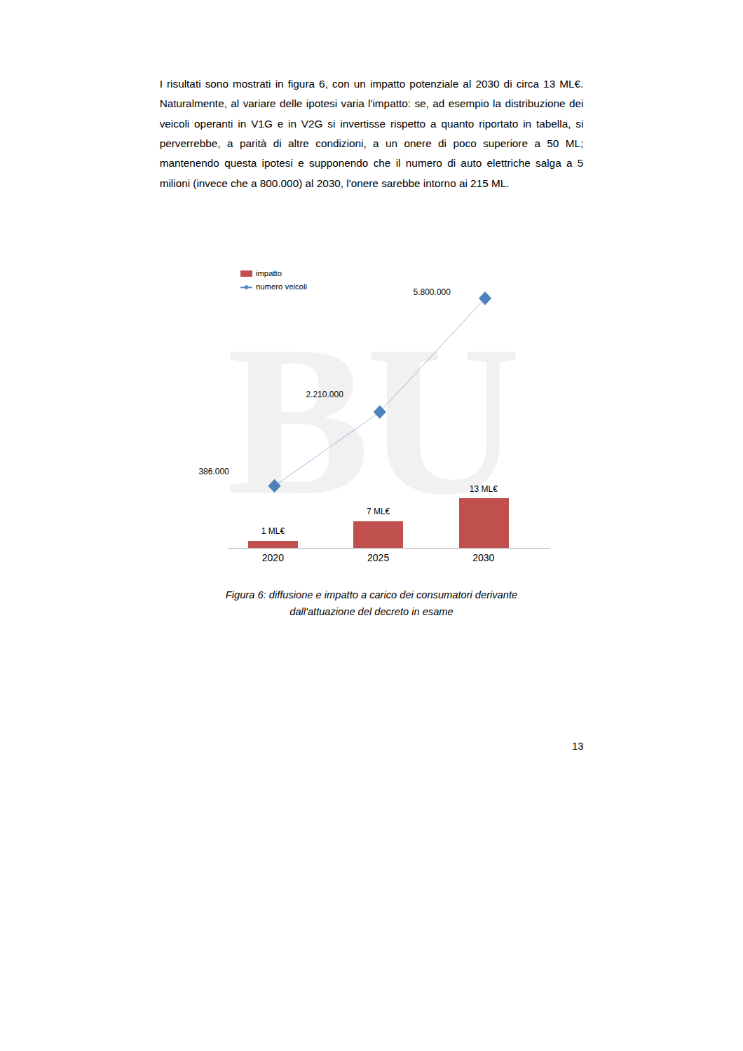I risultati sono mostrati in figura 6, con un impatto potenziale al 2030 di circa 13 ML€. Naturalmente, al variare delle ipotesi varia l'impatto: se, ad esempio la distribuzione dei veicoli operanti in V1G e in V2G si invertisse rispetto a quanto riportato in tabella, si perverrebbe, a parità di altre condizioni, a un onere di poco superiore a 50 ML; mantenendo questa ipotesi e supponendo che il numero di auto elettriche salga a 5 milioni (invece che a 800.000) al 2030, l'onere sarebbe intorno ai 215 ML.
BU
impatto
numero veicoli
1 ML€
7 ML€
13 ML€
386.000
2.210.000
5.800.000
2020
2025
2030
Figura 6: diffusione e impatto a carico dei consumatori derivante dall'attuazione del decreto in esame
13